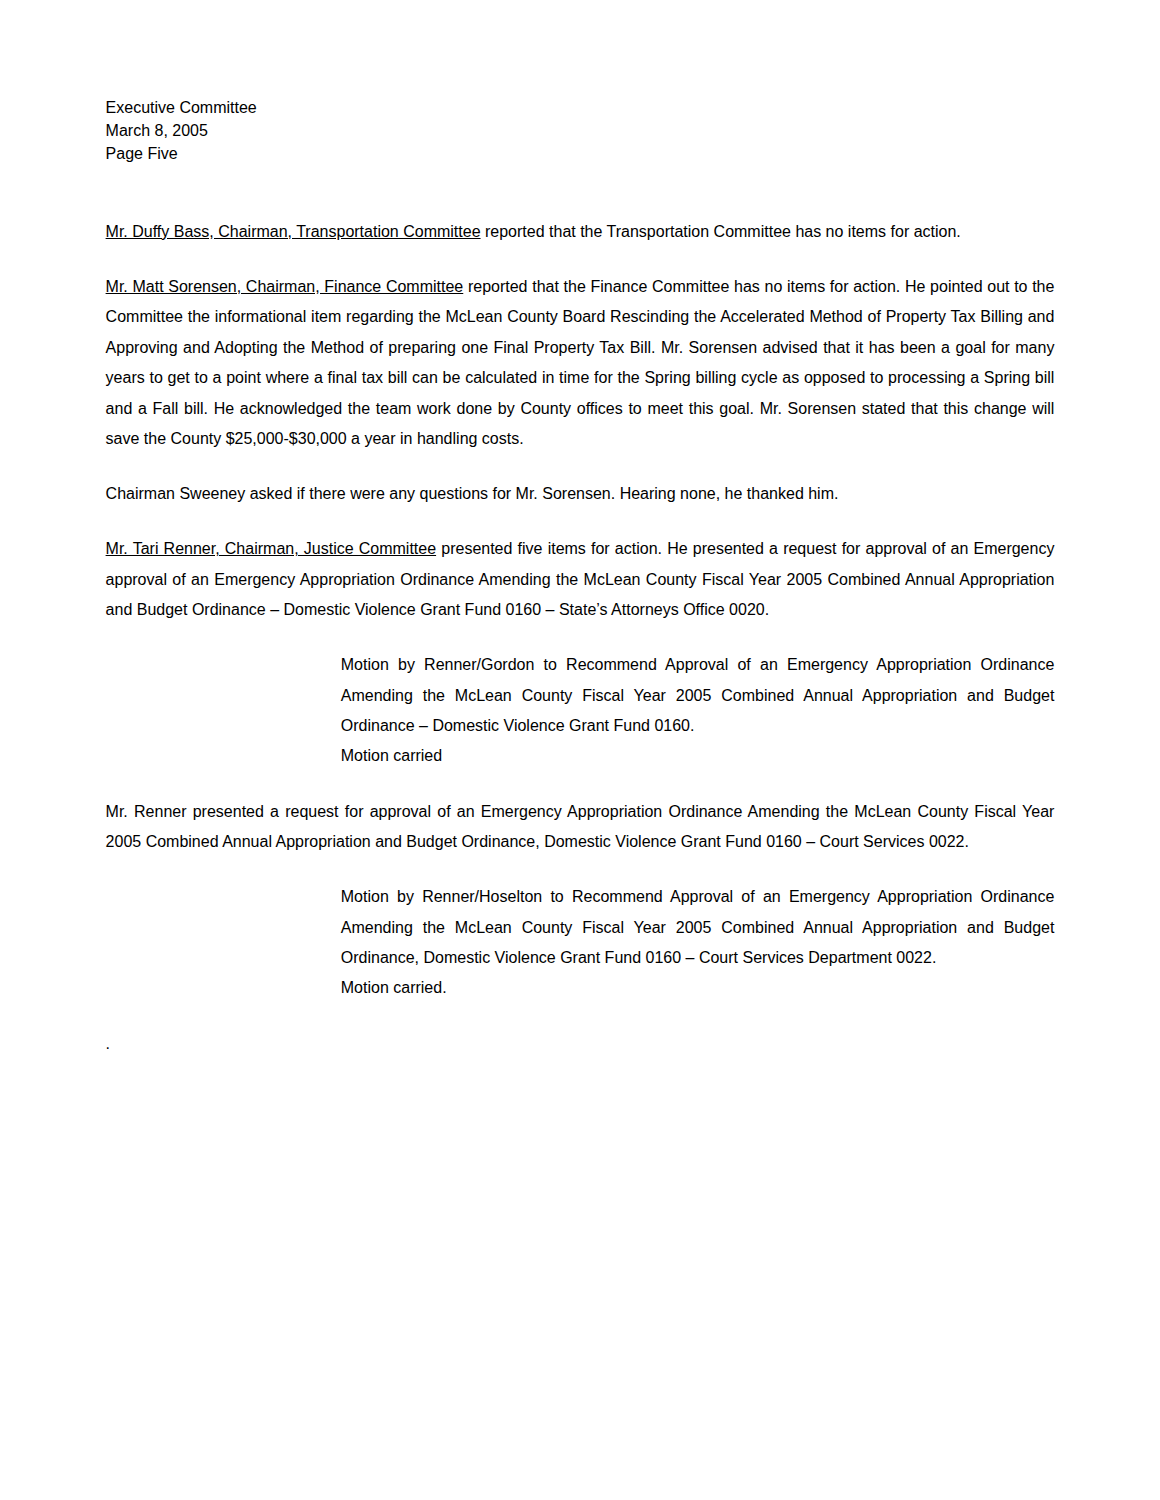Executive Committee
March 8, 2005
Page Five
Mr. Duffy Bass, Chairman, Transportation Committee reported that the Transportation Committee has no items for action.
Mr. Matt Sorensen, Chairman, Finance Committee reported that the Finance Committee has no items for action. He pointed out to the Committee the informational item regarding the McLean County Board Rescinding the Accelerated Method of Property Tax Billing and Approving and Adopting the Method of preparing one Final Property Tax Bill. Mr. Sorensen advised that it has been a goal for many years to get to a point where a final tax bill can be calculated in time for the Spring billing cycle as opposed to processing a Spring bill and a Fall bill. He acknowledged the team work done by County offices to meet this goal. Mr. Sorensen stated that this change will save the County $25,000-$30,000 a year in handling costs.
Chairman Sweeney asked if there were any questions for Mr. Sorensen. Hearing none, he thanked him.
Mr. Tari Renner, Chairman, Justice Committee presented five items for action. He presented a request for approval of an Emergency approval of an Emergency Appropriation Ordinance Amending the McLean County Fiscal Year 2005 Combined Annual Appropriation and Budget Ordinance – Domestic Violence Grant Fund 0160 – State’s Attorneys Office 0020.
Motion by Renner/Gordon to Recommend Approval of an Emergency Appropriation Ordinance Amending the McLean County Fiscal Year 2005 Combined Annual Appropriation and Budget Ordinance – Domestic Violence Grant Fund 0160.
Motion carried
Mr. Renner presented a request for approval of an Emergency Appropriation Ordinance Amending the McLean County Fiscal Year 2005 Combined Annual Appropriation and Budget Ordinance, Domestic Violence Grant Fund 0160 – Court Services 0022.
Motion by Renner/Hoselton to Recommend Approval of an Emergency Appropriation Ordinance Amending the McLean County Fiscal Year 2005 Combined Annual Appropriation and Budget Ordinance, Domestic Violence Grant Fund 0160 – Court Services Department 0022.
Motion carried.
.